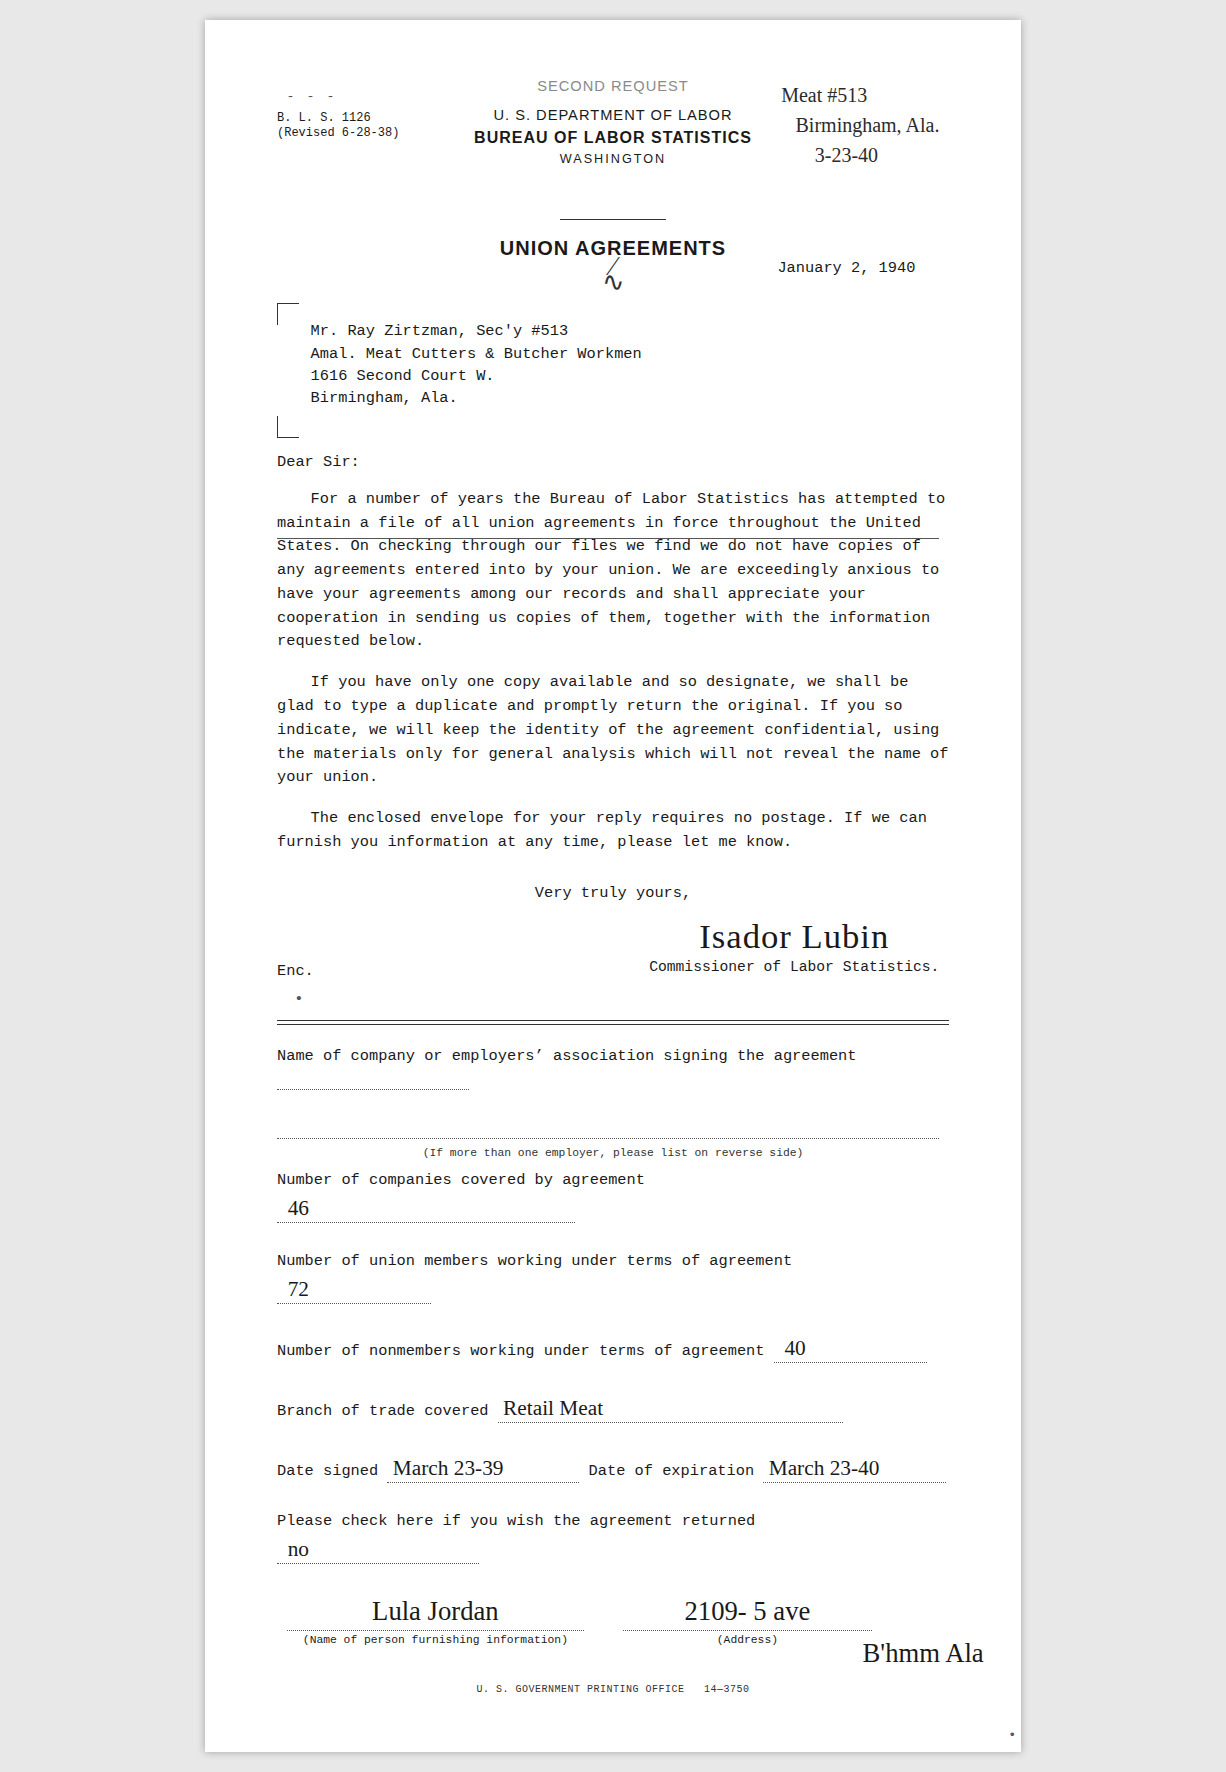- - -
B. L. S. 1126
(Revised 6-28-38)
SECOND REQUEST
U. S. DEPARTMENT OF LABOR
BUREAU OF LABOR STATISTICS
WASHINGTON
Meat #513
Birmingham, Ala.
3-23-40
UNION AGREEMENTS
⁄
∿
January 2, 1940
Mr. Ray Zirtzman, Sec'y #513
Amal. Meat Cutters & Butcher Workmen
1616 Second Court W.
Birmingham, Ala.
Dear Sir:
For a number of years the Bureau of Labor Statistics has attempted to maintain a file of all union agreements in force throughout the United States. On checking through our files we find we do not have copies of any agreements entered into by your union. We are exceedingly anxious to have your agreements among our records and shall appreciate your cooperation in sending us copies of them, together with the information requested below.
If you have only one copy available and so designate, we shall be glad to type a duplicate and promptly return the original. If you so indicate, we will keep the identity of the agreement confidential, using the materials only for general analysis which will not reveal the name of your union.
The enclosed envelope for your reply requires no postage. If we can furnish you information at any time, please let me know.
Very truly yours,
Enc. •
Isador Lubin
Commissioner of Labor Statistics.
Name of company or employers’ association signing the agreement
(If more than one employer, please list on reverse side)
Number of companies covered by agreement 46
Number of union members working under terms of agreement 72
Number of nonmembers working under terms of agreement 40
Branch of trade covered Retail Meat
Date signed March 23-39 Date of expiration March 23-40
Please check here if you wish the agreement returned no
Lula Jordan
(Name of person furnishing information)
2109- 5 ave
(Address)
B'hmm Ala
U. S. GOVERNMENT PRINTING OFFICE 14—3750
•